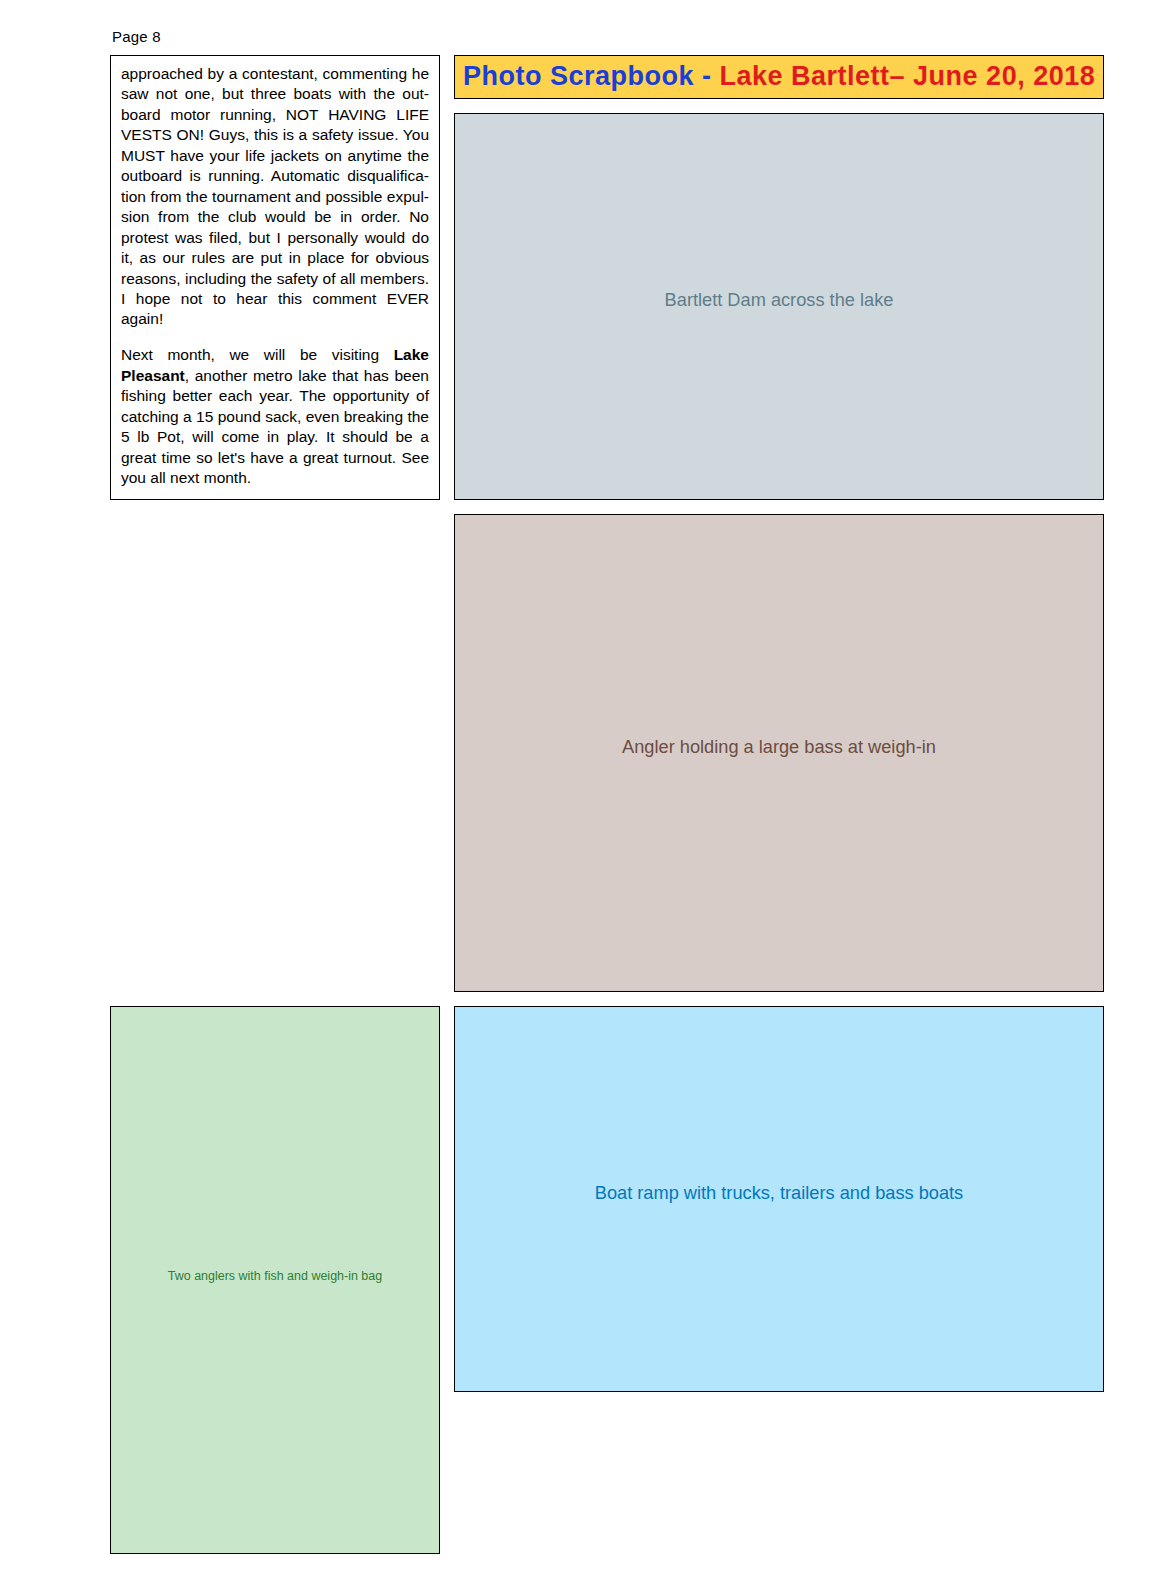Page 8
approached by a contestant, commenting he saw not one, but three boats with the outboard motor running, NOT HAVING LIFE VESTS ON! Guys, this is a safety issue. You MUST have your life jackets on anytime the outboard is running. Automatic disqualification from the tournament and possible expulsion from the club would be in order. No protest was filed, but I personally would do it, as our rules are put in place for obvious reasons, including the safety of all members. I hope not to hear this comment EVER again!
Next month, we will be visiting Lake Pleasant, another metro lake that has been fishing better each year. The opportunity of catching a 15 pound sack, even breaking the 5 lb Pot, will come in play. It should be a great time so let's have a great turnout. See you all next month.
Photo Scrapbook - Lake Bartlett– June 20, 2018